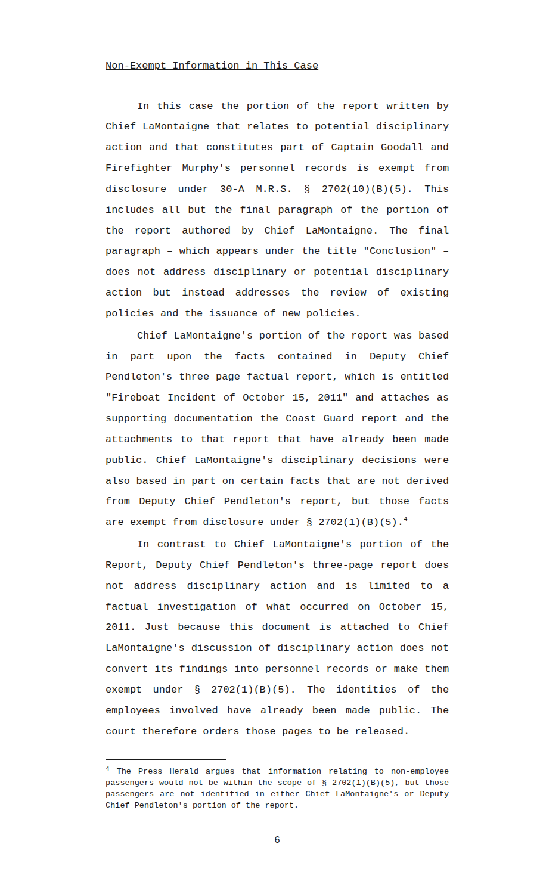Non-Exempt Information in This Case
In this case the portion of the report written by Chief LaMontaigne that relates to potential disciplinary action and that constitutes part of Captain Goodall and Firefighter Murphy's personnel records is exempt from disclosure under 30-A M.R.S. § 2702(10)(B)(5). This includes all but the final paragraph of the portion of the report authored by Chief LaMontaigne. The final paragraph – which appears under the title "Conclusion" – does not address disciplinary or potential disciplinary action but instead addresses the review of existing policies and the issuance of new policies.
Chief LaMontaigne's portion of the report was based in part upon the facts contained in Deputy Chief Pendleton's three page factual report, which is entitled "Fireboat Incident of October 15, 2011" and attaches as supporting documentation the Coast Guard report and the attachments to that report that have already been made public. Chief LaMontaigne's disciplinary decisions were also based in part on certain facts that are not derived from Deputy Chief Pendleton's report, but those facts are exempt from disclosure under § 2702(1)(B)(5).4
In contrast to Chief LaMontaigne's portion of the Report, Deputy Chief Pendleton's three-page report does not address disciplinary action and is limited to a factual investigation of what occurred on October 15, 2011. Just because this document is attached to Chief LaMontaigne's discussion of disciplinary action does not convert its findings into personnel records or make them exempt under § 2702(1)(B)(5). The identities of the employees involved have already been made public. The court therefore orders those pages to be released.
4 The Press Herald argues that information relating to non-employee passengers would not be within the scope of § 2702(1)(B)(5), but those passengers are not identified in either Chief LaMontaigne's or Deputy Chief Pendleton's portion of the report.
6